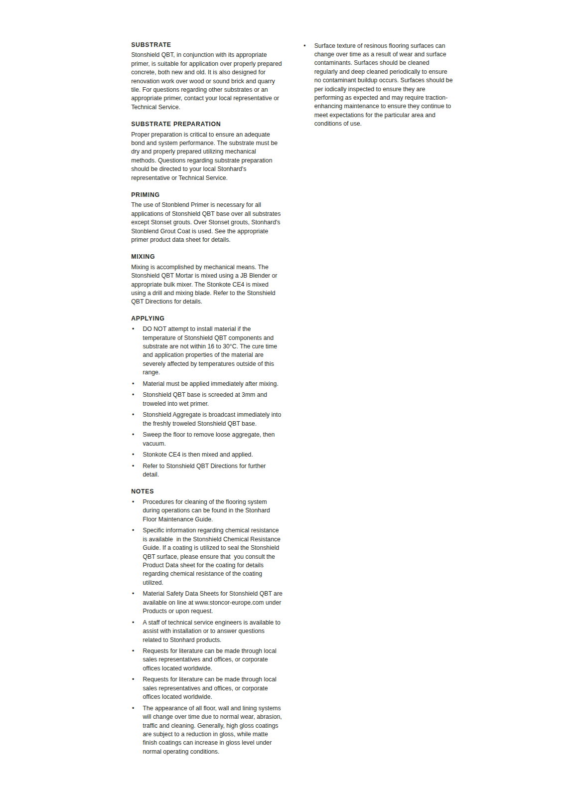Substrate
Stonshield QBT, in conjunction with its appropriate primer, is suitable for application over properly prepared concrete, both new and old. It is also designed for renovation work over wood or sound brick and quarry tile. For questions regarding other substrates or an appropriate primer, contact your local representative or Technical Service.
Substrate Preparation
Proper preparation is critical to ensure an adequate bond and system performance. The substrate must be dry and properly prepared utilizing mechanical methods. Questions regarding substrate preparation should be directed to your local Stonhard's representative or Technical Service.
Priming
The use of Stonblend Primer is necessary for all applications of Stonshield QBT base over all substrates except Stonset grouts. Over Stonset grouts, Stonhard's Stonblend Grout Coat is used. See the appropriate primer product data sheet for details.
Mixing
Mixing is accomplished by mechanical means. The Stonshield QBT Mortar is mixed using a JB Blender or appropriate bulk mixer. The Stonkote CE4 is mixed using a drill and mixing blade. Refer to the Stonshield QBT Directions for details.
Applying
DO NOT attempt to install material if the temperature of Stonshield QBT components and substrate are not within 16 to 30°C. The cure time and application properties of the material are severely affected by temperatures outside of this range.
Material must be applied immediately after mixing.
Stonshield QBT base is screeded at 3mm and troweled into wet primer.
Stonshield Aggregate is broadcast immediately into the freshly troweled Stonshield QBT base.
Sweep the floor to remove loose aggregate, then vacuum.
Stonkote CE4 is then mixed and applied.
Refer to Stonshield QBT Directions for further detail.
Notes
Procedures for cleaning of the flooring system during operations can be found in the Stonhard Floor Maintenance Guide.
Specific information regarding chemical resistance is available in the Stonshield Chemical Resistance Guide. If a coating is utilized to seal the Stonshield QBT surface, please ensure that you consult the Product Data sheet for the coating for details regarding chemical resistance of the coating utilized.
Material Safety Data Sheets for Stonshield QBT are available on line at www.stoncor-europe.com under Products or upon request.
A staff of technical service engineers is available to assist with installation or to answer questions related to Stonhard products.
Requests for literature can be made through local sales representatives and offices, or corporate offices located worldwide.
Requests for literature can be made through local sales representatives and offices, or corporate offices located worldwide.
The appearance of all floor, wall and lining systems will change over time due to normal wear, abrasion, traffic and cleaning. Generally, high gloss coatings are subject to a reduction in gloss, while matte finish coatings can increase in gloss level under normal operating conditions.
Surface texture of resinous flooring surfaces can change over time as a result of wear and surface contaminants. Surfaces should be cleaned regularly and deep cleaned periodically to ensure no contaminant buildup occurs. Surfaces should be per iodically inspected to ensure they are performing as expected and may require traction-enhancing maintenance to ensure they continue to meet expectations for the particular area and conditions of use.